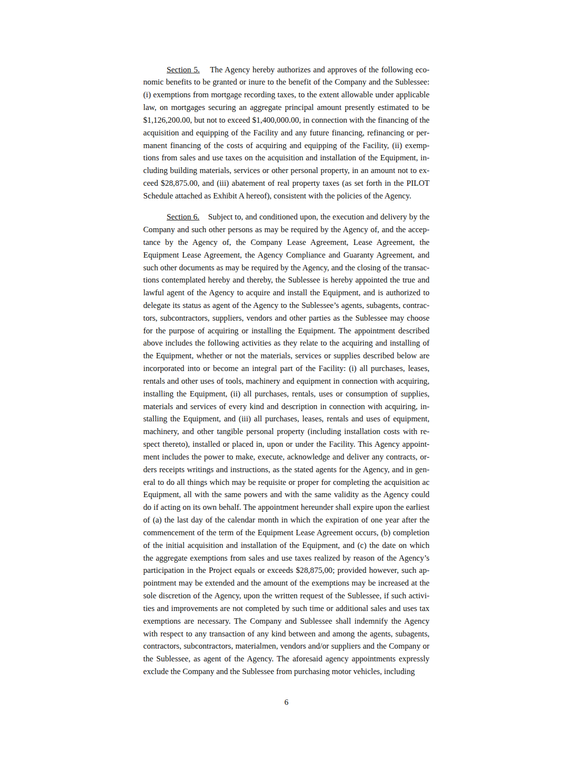Section 5. The Agency hereby authorizes and approves of the following economic benefits to be granted or inure to the benefit of the Company and the Sublessee: (i) exemptions from mortgage recording taxes, to the extent allowable under applicable law, on mortgages securing an aggregate principal amount presently estimated to be $1,126,200.00, but not to exceed $1,400,000.00, in connection with the financing of the acquisition and equipping of the Facility and any future financing, refinancing or permanent financing of the costs of acquiring and equipping of the Facility, (ii) exemptions from sales and use taxes on the acquisition and installation of the Equipment, including building materials, services or other personal property, in an amount not to exceed $28,875.00, and (iii) abatement of real property taxes (as set forth in the PILOT Schedule attached as Exhibit A hereof), consistent with the policies of the Agency.
Section 6. Subject to, and conditioned upon, the execution and delivery by the Company and such other persons as may be required by the Agency of, and the acceptance by the Agency of, the Company Lease Agreement, Lease Agreement, the Equipment Lease Agreement, the Agency Compliance and Guaranty Agreement, and such other documents as may be required by the Agency, and the closing of the transactions contemplated hereby and thereby, the Sublessee is hereby appointed the true and lawful agent of the Agency to acquire and install the Equipment, and is authorized to delegate its status as agent of the Agency to the Sublessee’s agents, subagents, contractors, subcontractors, suppliers, vendors and other parties as the Sublessee may choose for the purpose of acquiring or installing the Equipment. The appointment described above includes the following activities as they relate to the acquiring and installing of the Equipment, whether or not the materials, services or supplies described below are incorporated into or become an integral part of the Facility: (i) all purchases, leases, rentals and other uses of tools, machinery and equipment in connection with acquiring, installing the Equipment, (ii) all purchases, rentals, uses or consumption of supplies, materials and services of every kind and description in connection with acquiring, installing the Equipment, and (iii) all purchases, leases, rentals and uses of equipment, machinery, and other tangible personal property (including installation costs with respect thereto), installed or placed in, upon or under the Facility. This Agency appointment includes the power to make, execute, acknowledge and deliver any contracts, orders receipts writings and instructions, as the stated agents for the Agency, and in general to do all things which may be requisite or proper for completing the acquisition ac Equipment, all with the same powers and with the same validity as the Agency could do if acting on its own behalf. The appointment hereunder shall expire upon the earliest of (a) the last day of the calendar month in which the expiration of one year after the commencement of the term of the Equipment Lease Agreement occurs, (b) completion of the initial acquisition and installation of the Equipment, and (c) the date on which the aggregate exemptions from sales and use taxes realized by reason of the Agency’s participation in the Project equals or exceeds $28,875,00; provided however, such appointment may be extended and the amount of the exemptions may be increased at the sole discretion of the Agency, upon the written request of the Sublessee, if such activities and improvements are not completed by such time or additional sales and uses tax exemptions are necessary. The Company and Sublessee shall indemnify the Agency with respect to any transaction of any kind between and among the agents, subagents, contractors, subcontractors, materialmen, vendors and/or suppliers and the Company or the Sublessee, as agent of the Agency. The aforesaid agency appointments expressly exclude the Company and the Sublessee from purchasing motor vehicles, including
6